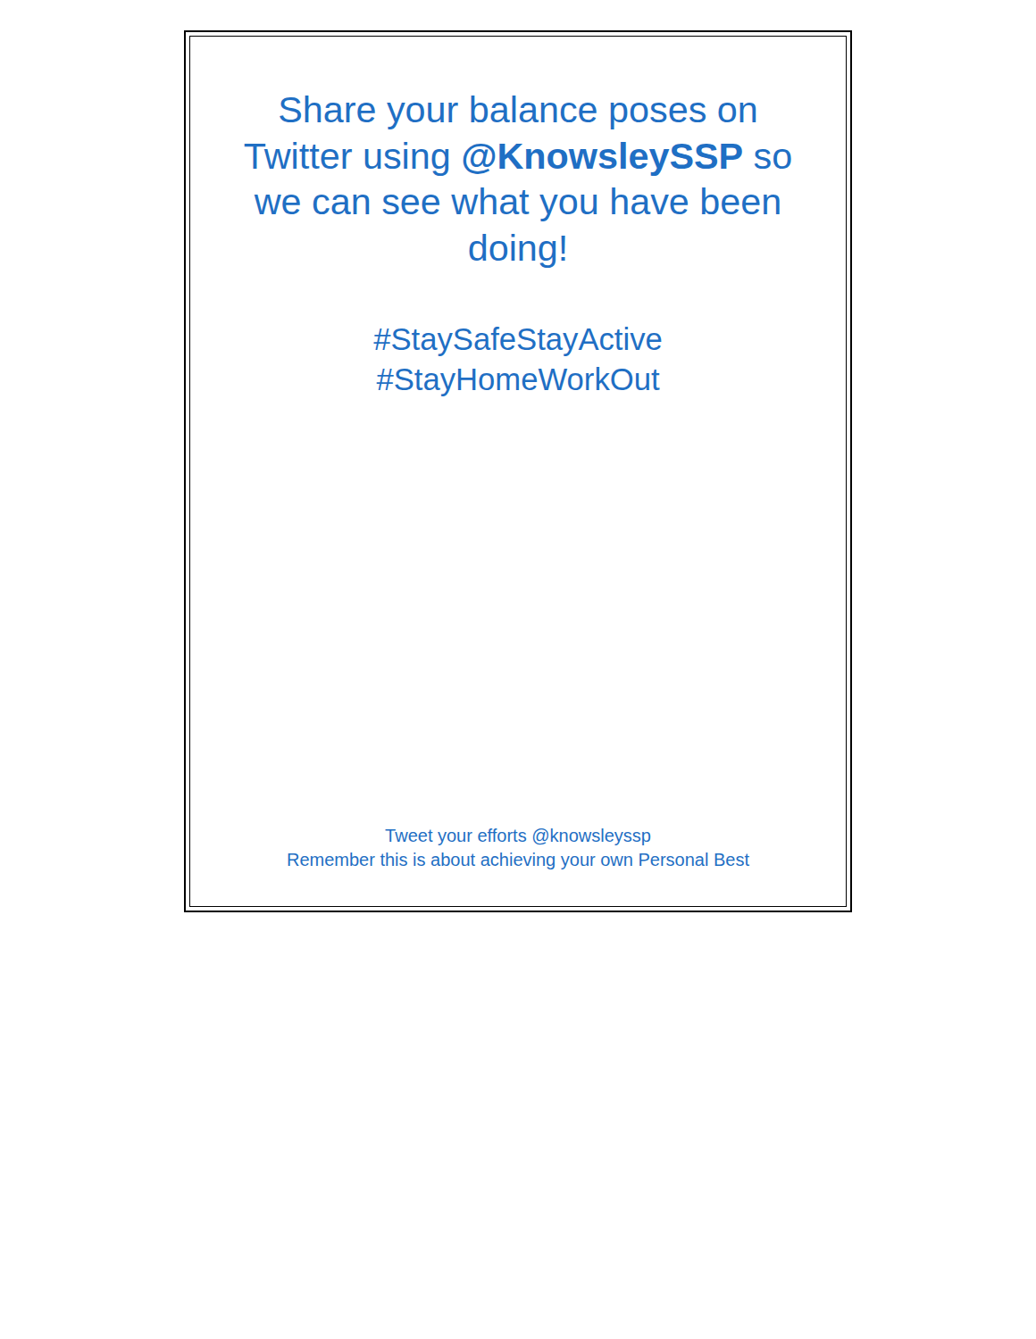Share your balance poses on Twitter using @KnowsleySSP so we can see what you have been doing!
#StaySafeStayActive #StayHomeWorkOut
Tweet your efforts @knowsleyssp
Remember this is about achieving your own Personal Best